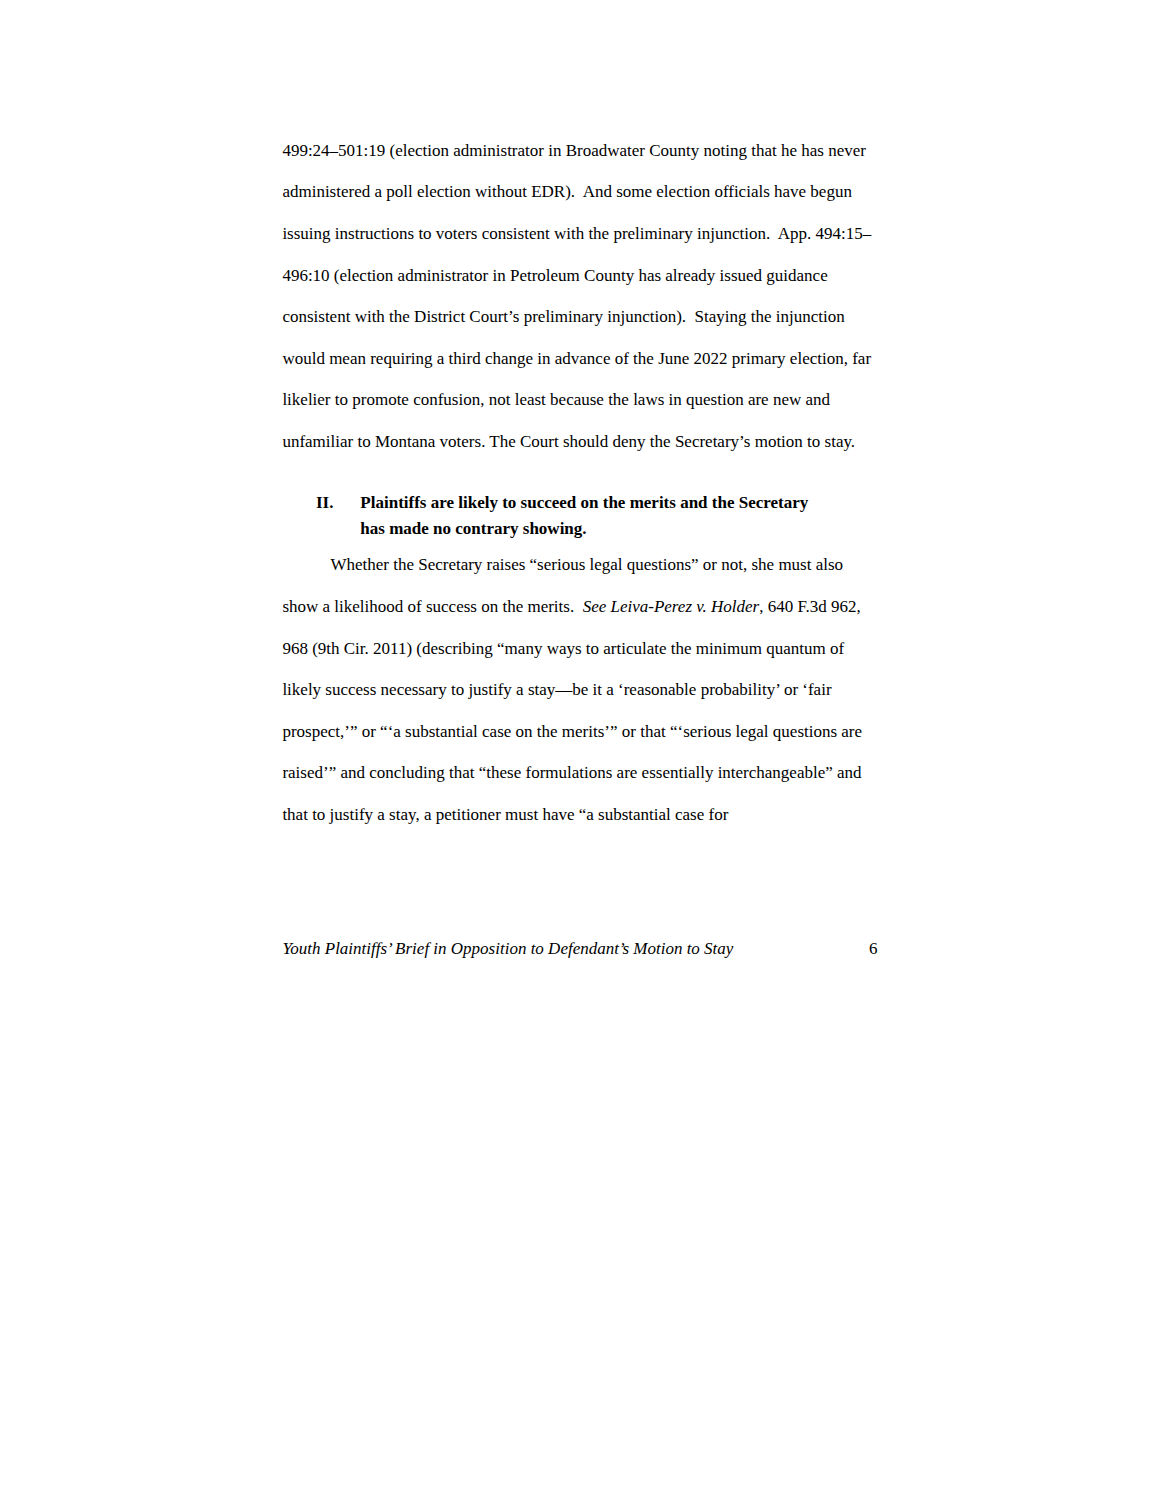499:24–501:19 (election administrator in Broadwater County noting that he has never administered a poll election without EDR). And some election officials have begun issuing instructions to voters consistent with the preliminary injunction. App. 494:15–496:10 (election administrator in Petroleum County has already issued guidance consistent with the District Court’s preliminary injunction). Staying the injunction would mean requiring a third change in advance of the June 2022 primary election, far likelier to promote confusion, not least because the laws in question are new and unfamiliar to Montana voters. The Court should deny the Secretary’s motion to stay.
II.
Plaintiffs are likely to succeed on the merits and the Secretaryhas made no contrary showing.
Whether the Secretary raises “serious legal questions” or not, she must also show a likelihood of success on the merits. See Leiva-Perez v. Holder, 640 F.3d 962, 968 (9th Cir. 2011) (describing “many ways to articulate the minimum quantum of likely success necessary to justify a stay—be it a ‘reasonable probability’ or ‘fair prospect,’” or “‘a substantial case on the merits’” or that “‘serious legal questions are raised’” and concluding that “these formulations are essentially interchangeable” and that to justify a stay, a petitioner must have “a substantial case for
Youth Plaintiffs’ Brief in Opposition to Defendant’s Motion to Stay
6